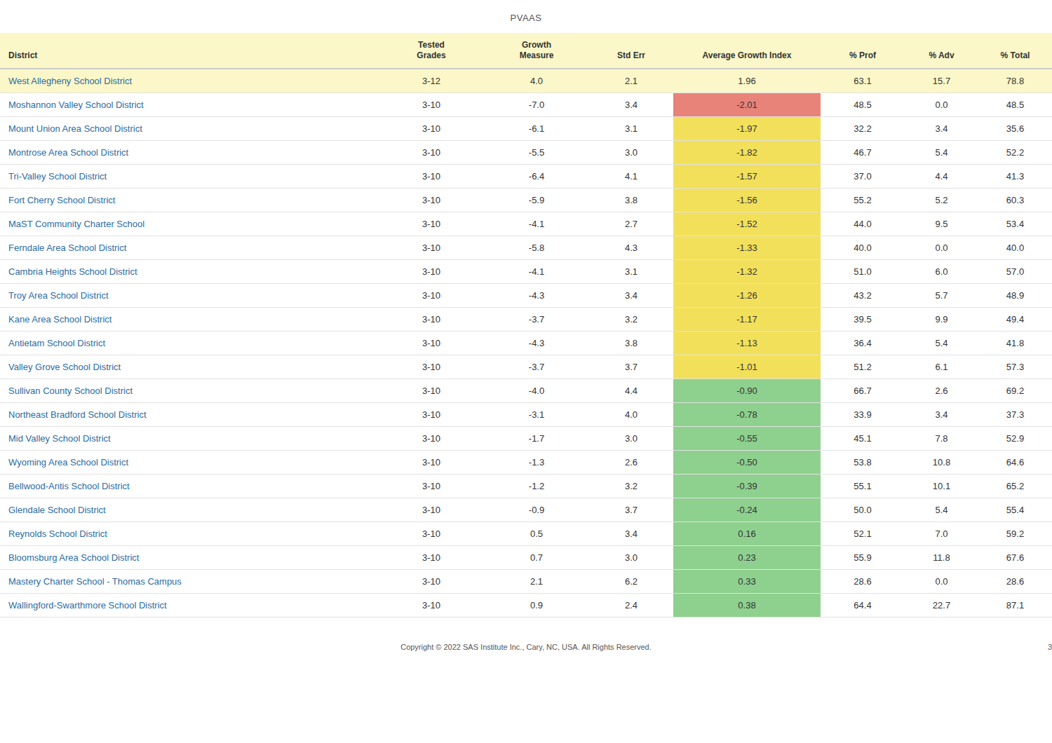PVAAS
| District | Tested Grades | Growth Measure | Std Err | Average Growth Index | % Prof | % Adv | % Total |
| --- | --- | --- | --- | --- | --- | --- | --- |
| West Allegheny School District | 3-12 | 4.0 | 2.1 | 1.96 | 63.1 | 15.7 | 78.8 |
| Moshannon Valley School District | 3-10 | -7.0 | 3.4 | -2.01 | 48.5 | 0.0 | 48.5 |
| Mount Union Area School District | 3-10 | -6.1 | 3.1 | -1.97 | 32.2 | 3.4 | 35.6 |
| Montrose Area School District | 3-10 | -5.5 | 3.0 | -1.82 | 46.7 | 5.4 | 52.2 |
| Tri-Valley School District | 3-10 | -6.4 | 4.1 | -1.57 | 37.0 | 4.4 | 41.3 |
| Fort Cherry School District | 3-10 | -5.9 | 3.8 | -1.56 | 55.2 | 5.2 | 60.3 |
| MaST Community Charter School | 3-10 | -4.1 | 2.7 | -1.52 | 44.0 | 9.5 | 53.4 |
| Ferndale Area School District | 3-10 | -5.8 | 4.3 | -1.33 | 40.0 | 0.0 | 40.0 |
| Cambria Heights School District | 3-10 | -4.1 | 3.1 | -1.32 | 51.0 | 6.0 | 57.0 |
| Troy Area School District | 3-10 | -4.3 | 3.4 | -1.26 | 43.2 | 5.7 | 48.9 |
| Kane Area School District | 3-10 | -3.7 | 3.2 | -1.17 | 39.5 | 9.9 | 49.4 |
| Antietam School District | 3-10 | -4.3 | 3.8 | -1.13 | 36.4 | 5.4 | 41.8 |
| Valley Grove School District | 3-10 | -3.7 | 3.7 | -1.01 | 51.2 | 6.1 | 57.3 |
| Sullivan County School District | 3-10 | -4.0 | 4.4 | -0.90 | 66.7 | 2.6 | 69.2 |
| Northeast Bradford School District | 3-10 | -3.1 | 4.0 | -0.78 | 33.9 | 3.4 | 37.3 |
| Mid Valley School District | 3-10 | -1.7 | 3.0 | -0.55 | 45.1 | 7.8 | 52.9 |
| Wyoming Area School District | 3-10 | -1.3 | 2.6 | -0.50 | 53.8 | 10.8 | 64.6 |
| Bellwood-Antis School District | 3-10 | -1.2 | 3.2 | -0.39 | 55.1 | 10.1 | 65.2 |
| Glendale School District | 3-10 | -0.9 | 3.7 | -0.24 | 50.0 | 5.4 | 55.4 |
| Reynolds School District | 3-10 | 0.5 | 3.4 | 0.16 | 52.1 | 7.0 | 59.2 |
| Bloomsburg Area School District | 3-10 | 0.7 | 3.0 | 0.23 | 55.9 | 11.8 | 67.6 |
| Mastery Charter School - Thomas Campus | 3-10 | 2.1 | 6.2 | 0.33 | 28.6 | 0.0 | 28.6 |
| Wallingford-Swarthmore School District | 3-10 | 0.9 | 2.4 | 0.38 | 64.4 | 22.7 | 87.1 |
Copyright © 2022 SAS Institute Inc., Cary, NC, USA. All Rights Reserved. 3